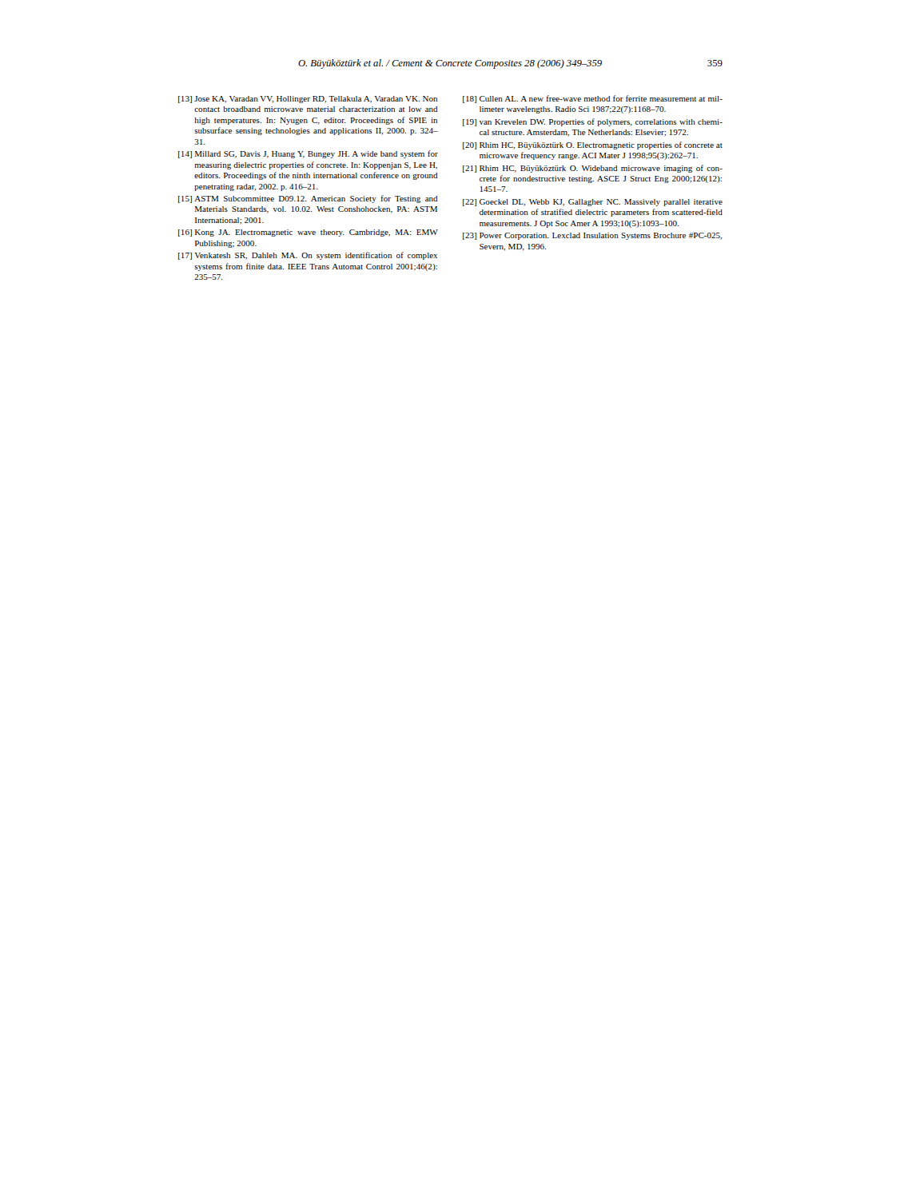O. Büyüköztürk et al. / Cement & Concrete Composites 28 (2006) 349–359
359
[13] Jose KA, Varadan VV, Hollinger RD, Tellakula A, Varadan VK. Non contact broadband microwave material characterization at low and high temperatures. In: Nyugen C, editor. Proceedings of SPIE in subsurface sensing technologies and applications II, 2000. p. 324–31.
[14] Millard SG, Davis J, Huang Y, Bungey JH. A wide band system for measuring dielectric properties of concrete. In: Koppenjan S, Lee H, editors. Proceedings of the ninth international conference on ground penetrating radar, 2002. p. 416–21.
[15] ASTM Subcommittee D09.12. American Society for Testing and Materials Standards, vol. 10.02. West Conshohocken, PA: ASTM International; 2001.
[16] Kong JA. Electromagnetic wave theory. Cambridge, MA: EMW Publishing; 2000.
[17] Venkatesh SR, Dahleh MA. On system identification of complex systems from finite data. IEEE Trans Automat Control 2001;46(2): 235–57.
[18] Cullen AL. A new free-wave method for ferrite measurement at millimeter wavelengths. Radio Sci 1987;22(7):1168–70.
[19] van Krevelen DW. Properties of polymers, correlations with chemical structure. Amsterdam, The Netherlands: Elsevier; 1972.
[20] Rhim HC, Büyüköztürk O. Electromagnetic properties of concrete at microwave frequency range. ACI Mater J 1998;95(3):262–71.
[21] Rhim HC, Büyüköztürk O. Wideband microwave imaging of concrete for nondestructive testing. ASCE J Struct Eng 2000;126(12): 1451–7.
[22] Goeckel DL, Webb KJ, Gallagher NC. Massively parallel iterative determination of stratified dielectric parameters from scattered-field measurements. J Opt Soc Amer A 1993;10(5):1093–100.
[23] Power Corporation. Lexclad Insulation Systems Brochure #PC-025, Severn, MD, 1996.